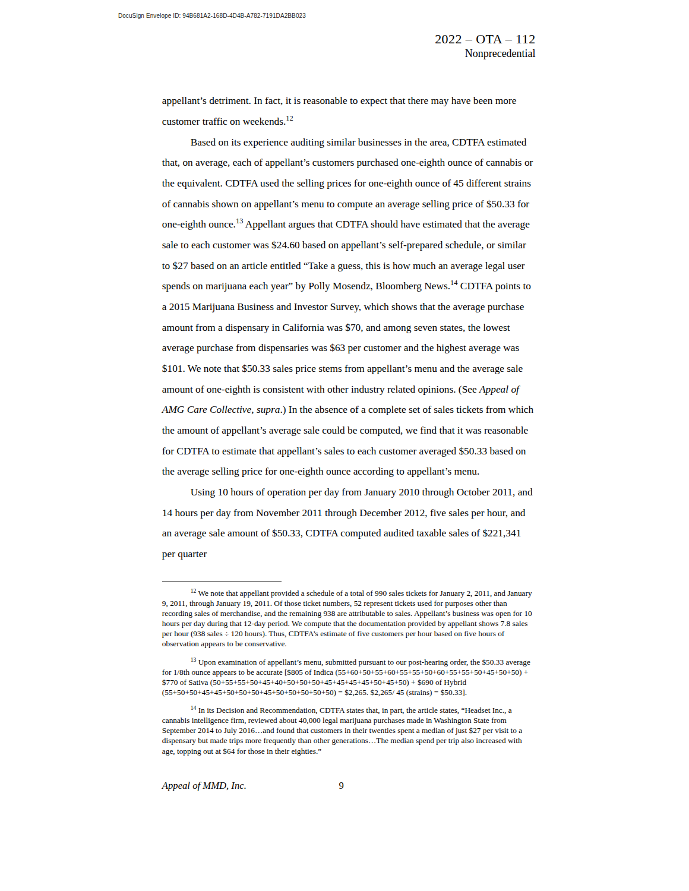DocuSign Envelope ID: 94B681A2-168D-4D4B-A782-7191DA2BB023
2022 – OTA – 112
Nonprecedential
appellant’s detriment. In fact, it is reasonable to expect that there may have been more customer traffic on weekends.12
Based on its experience auditing similar businesses in the area, CDTFA estimated that, on average, each of appellant’s customers purchased one-eighth ounce of cannabis or the equivalent. CDTFA used the selling prices for one-eighth ounce of 45 different strains of cannabis shown on appellant’s menu to compute an average selling price of $50.33 for one-eighth ounce.13 Appellant argues that CDTFA should have estimated that the average sale to each customer was $24.60 based on appellant’s self-prepared schedule, or similar to $27 based on an article entitled “Take a guess, this is how much an average legal user spends on marijuana each year” by Polly Mosendz, Bloomberg News.14 CDTFA points to a 2015 Marijuana Business and Investor Survey, which shows that the average purchase amount from a dispensary in California was $70, and among seven states, the lowest average purchase from dispensaries was $63 per customer and the highest average was $101. We note that $50.33 sales price stems from appellant’s menu and the average sale amount of one-eighth is consistent with other industry related opinions. (See Appeal of AMG Care Collective, supra.) In the absence of a complete set of sales tickets from which the amount of appellant’s average sale could be computed, we find that it was reasonable for CDTFA to estimate that appellant’s sales to each customer averaged $50.33 based on the average selling price for one-eighth ounce according to appellant’s menu.
Using 10 hours of operation per day from January 2010 through October 2011, and 14 hours per day from November 2011 through December 2012, five sales per hour, and an average sale amount of $50.33, CDTFA computed audited taxable sales of $221,341 per quarter
12 We note that appellant provided a schedule of a total of 990 sales tickets for January 2, 2011, and January 9, 2011, through January 19, 2011. Of those ticket numbers, 52 represent tickets used for purposes other than recording sales of merchandise, and the remaining 938 are attributable to sales. Appellant’s business was open for 10 hours per day during that 12-day period. We compute that the documentation provided by appellant shows 7.8 sales per hour (938 sales ÷ 120 hours). Thus, CDTFA’s estimate of five customers per hour based on five hours of observation appears to be conservative.
13 Upon examination of appellant’s menu, submitted pursuant to our post-hearing order, the $50.33 average for 1/8th ounce appears to be accurate [$805 of Indica (55+60+50+55+60+55+55+50+60+55+55+50+45+50+50) + $770 of Sativa (50+55+55+50+45+40+50+50+50+45+45+45+45+50+45+50) + $690 of Hybrid (55+50+50+45+45+50+50+50+45+50+50+50+50+50) = $2,265. $2,265/ 45 (strains) = $50.33].
14 In its Decision and Recommendation, CDTFA states that, in part, the article states, “Headset Inc., a cannabis intelligence firm, reviewed about 40,000 legal marijuana purchases made in Washington State from September 2014 to July 2016…and found that customers in their twenties spent a median of just $27 per visit to a dispensary but made trips more frequently than other generations…The median spend per trip also increased with age, topping out at $64 for those in their eighties.”
Appeal of MMD, Inc.
9